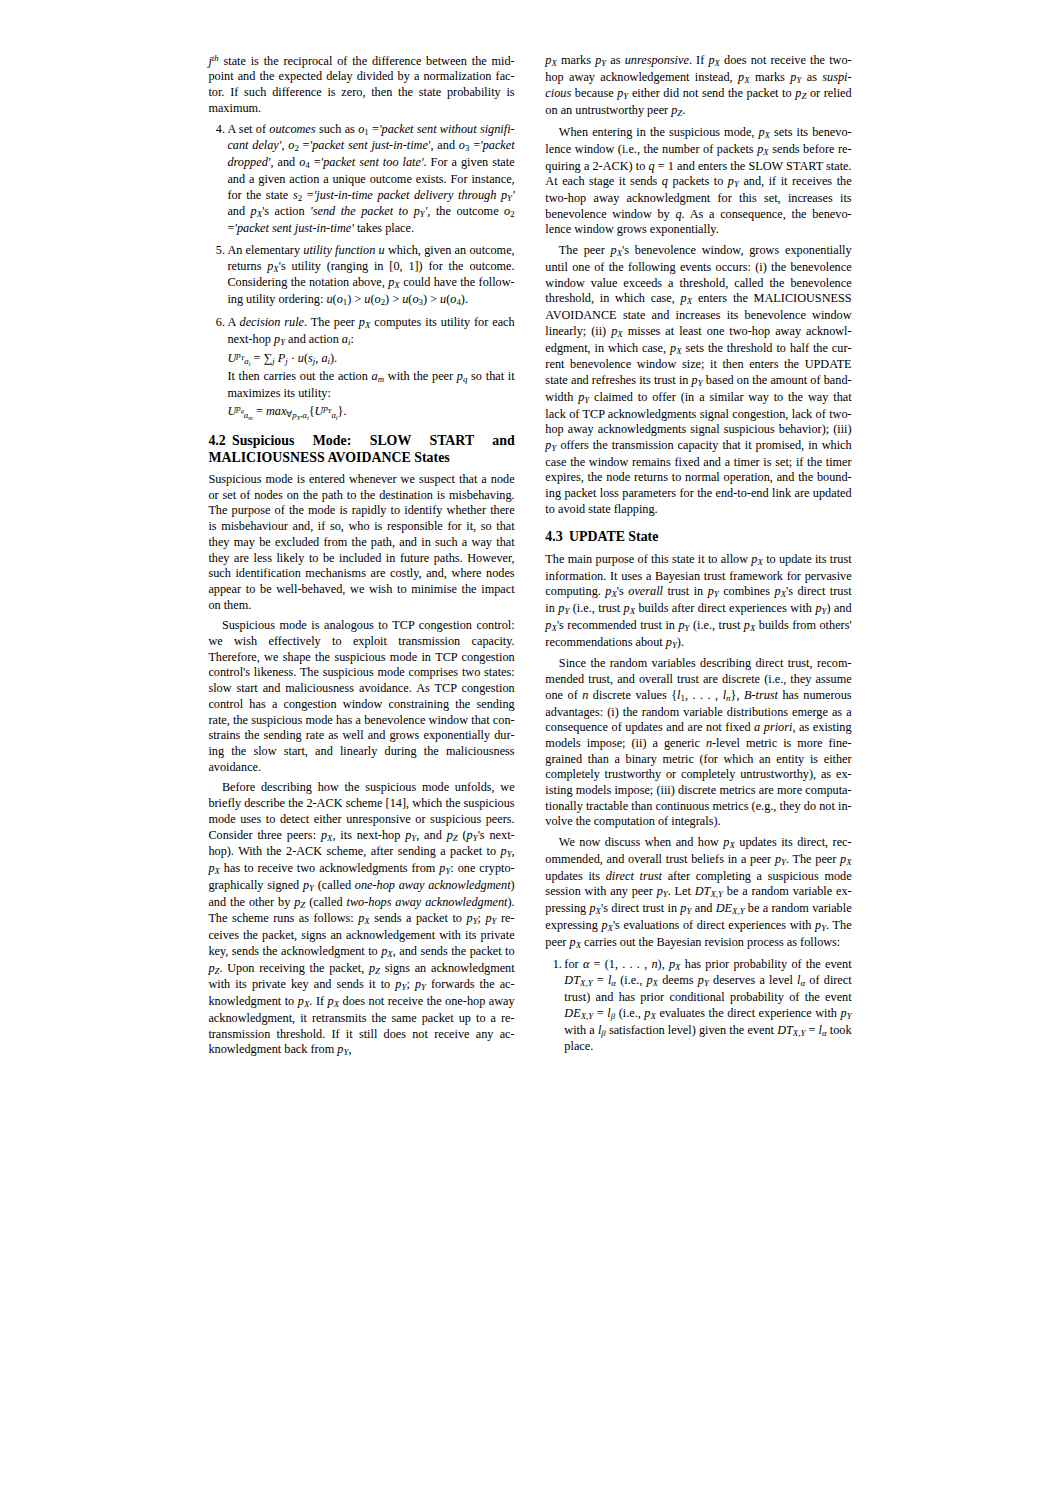jth state is the reciprocal of the difference between the midpoint and the expected delay divided by a normalization factor. If such difference is zero, then the state probability is maximum.
4. A set of outcomes such as o1 ='packet sent without significant delay', o2 ='packet sent just-in-time', and o3 ='packet dropped', and o4 ='packet sent too late'. For a given state and a given action a unique outcome exists. For instance, for the state s2 ='just-in-time packet delivery through pY' and pX's action 'send the packet to pY', the outcome o2 ='packet sent just-in-time' takes place.
5. An elementary utility function u which, given an outcome, returns pX's utility (ranging in [0, 1]) for the outcome. Considering the notation above, pX could have the following utility ordering: u(o1) > u(o2) > u(o3) > u(o4).
6. A decision rule. The peer pX computes its utility for each next-hop pY and action ai: UpYai = ∑j Pj · u(sj, ai). It then carries out the action am with the peer pq so that it maximizes its utility: Upqam = max∀pY,ai{UpYai}.
4.2 Suspicious Mode: SLOW START and MALICIOUSNESS AVOIDANCE States
Suspicious mode is entered whenever we suspect that a node or set of nodes on the path to the destination is misbehaving. The purpose of the mode is rapidly to identify whether there is misbehaviour and, if so, who is responsible for it, so that they may be excluded from the path, and in such a way that they are less likely to be included in future paths. However, such identification mechanisms are costly, and, where nodes appear to be well-behaved, we wish to minimise the impact on them.
Suspicious mode is analogous to TCP congestion control: we wish effectively to exploit transmission capacity. Therefore, we shape the suspicious mode in TCP congestion control's likeness. The suspicious mode comprises two states: slow start and maliciousness avoidance. As TCP congestion control has a congestion window constraining the sending rate, the suspicious mode has a benevolence window that constrains the sending rate as well and grows exponentially during the slow start, and linearly during the maliciousness avoidance.
Before describing how the suspicious mode unfolds, we briefly describe the 2-ACK scheme [14], which the suspicious mode uses to detect either unresponsive or suspicious peers. Consider three peers: pX, its next-hop pY, and pZ (pY's next-hop). With the 2-ACK scheme, after sending a packet to pY, pX has to receive two acknowledgments from pY: one cryptographically signed pY (called one-hop away acknowledgment) and the other by pZ (called two-hops away acknowledgment). The scheme runs as follows: pX sends a packet to pY; pY receives the packet, signs an acknowledgement with its private key, sends the acknowledgment to pX, and sends the packet to pZ. Upon receiving the packet, pZ signs an acknowledgment with its private key and sends it to pY; pY forwards the acknowledgment to pX. If pX does not receive the one-hop away acknowledgment, it retransmits the same packet up to a retransmission threshold. If it still does not receive any acknowledgment back from pY,
pX marks pY as unresponsive. If pX does not receive the two-hop away acknowledgement instead, pX marks pY as suspicious because pY either did not send the packet to pZ or relied on an untrustworthy peer pZ.
When entering in the suspicious mode, pX sets its benevolence window (i.e., the number of packets pX sends before requiring a 2-ACK) to q = 1 and enters the SLOW START state. At each stage it sends q packets to pY and, if it receives the two-hop away acknowledgment for this set, increases its benevolence window by q. As a consequence, the benevolence window grows exponentially.
The peer pX's benevolence window, grows exponentially until one of the following events occurs: (i) the benevolence window value exceeds a threshold, called the benevolence threshold, in which case, pX enters the MALICIOUSNESS AVOIDANCE state and increases its benevolence window linearly; (ii) pX misses at least one two-hop away acknowledgment, in which case, pX sets the threshold to half the current benevolence window size; it then enters the UPDATE state and refreshes its trust in pY based on the amount of bandwidth pY claimed to offer (in a similar way to the way that lack of TCP acknowledgments signal congestion, lack of two-hop away acknowledgments signal suspicious behavior); (iii) pY offers the transmission capacity that it promised, in which case the window remains fixed and a timer is set; if the timer expires, the node returns to normal operation, and the bounding packet loss parameters for the end-to-end link are updated to avoid state flapping.
4.3 UPDATE State
The main purpose of this state it to allow pX to update its trust information. It uses a Bayesian trust framework for pervasive computing. pX's overall trust in pY combines pX's direct trust in pY (i.e., trust pX builds after direct experiences with pY) and pX's recommended trust in pY (i.e., trust pX builds from others' recommendations about pY).
Since the random variables describing direct trust, recommended trust, and overall trust are discrete (i.e., they assume one of n discrete values {l1, . . . , ln}, B-trust has numerous advantages: (i) the random variable distributions emerge as a consequence of updates and are not fixed a priori, as existing models impose; (ii) a generic n-level metric is more fine-grained than a binary metric (for which an entity is either completely trustworthy or completely untrustworthy), as existing models impose; (iii) discrete metrics are more computationally tractable than continuous metrics (e.g., they do not involve the computation of integrals).
We now discuss when and how pX updates its direct, recommended, and overall trust beliefs in a peer pY. The peer pX updates its direct trust after completing a suspicious mode session with any peer pY. Let DTX,Y be a random variable expressing pX's direct trust in pY and DEX,Y be a random variable expressing pX's evaluations of direct experiences with pY. The peer pX carries out the Bayesian revision process as follows:
1. for α = (1, . . . , n), pX has prior probability of the event DTX,Y = lα (i.e., pX deems pY deserves a level lα of direct trust) and has prior conditional probability of the event DEX,Y = lβ (i.e., pX evaluates the direct experience with pY with a lβ satisfaction level) given the event DTX,Y = lα took place.